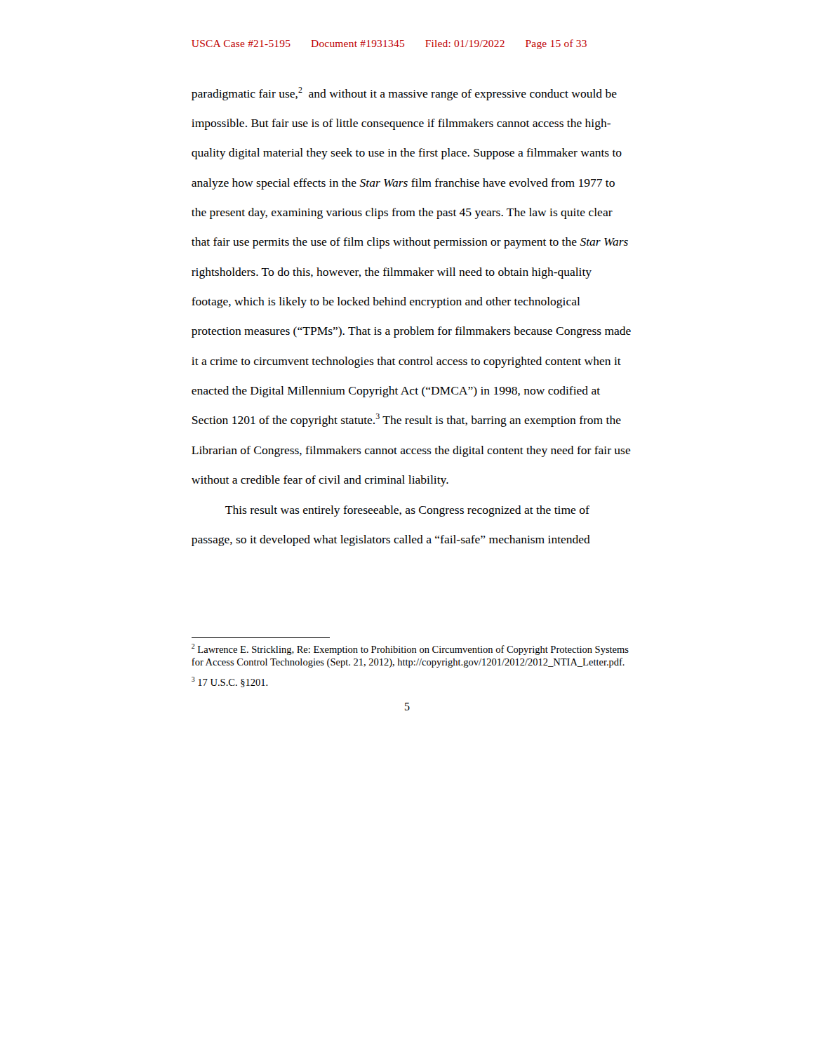USCA Case #21-5195 Document #1931345 Filed: 01/19/2022 Page 15 of 33
paradigmatic fair use,2 and without it a massive range of expressive conduct would be impossible. But fair use is of little consequence if filmmakers cannot access the high-quality digital material they seek to use in the first place. Suppose a filmmaker wants to analyze how special effects in the Star Wars film franchise have evolved from 1977 to the present day, examining various clips from the past 45 years. The law is quite clear that fair use permits the use of film clips without permission or payment to the Star Wars rightsholders. To do this, however, the filmmaker will need to obtain high-quality footage, which is likely to be locked behind encryption and other technological protection measures (“TPMs”). That is a problem for filmmakers because Congress made it a crime to circumvent technologies that control access to copyrighted content when it enacted the Digital Millennium Copyright Act (“DMCA”) in 1998, now codified at Section 1201 of the copyright statute.3 The result is that, barring an exemption from the Librarian of Congress, filmmakers cannot access the digital content they need for fair use without a credible fear of civil and criminal liability.
This result was entirely foreseeable, as Congress recognized at the time of passage, so it developed what legislators called a “fail-safe” mechanism intended
2 Lawrence E. Strickling, Re: Exemption to Prohibition on Circumvention of Copyright Protection Systems for Access Control Technologies (Sept. 21, 2012), http://copyright.gov/1201/2012/2012_NTIA_Letter.pdf.
3 17 U.S.C. §1201.
5